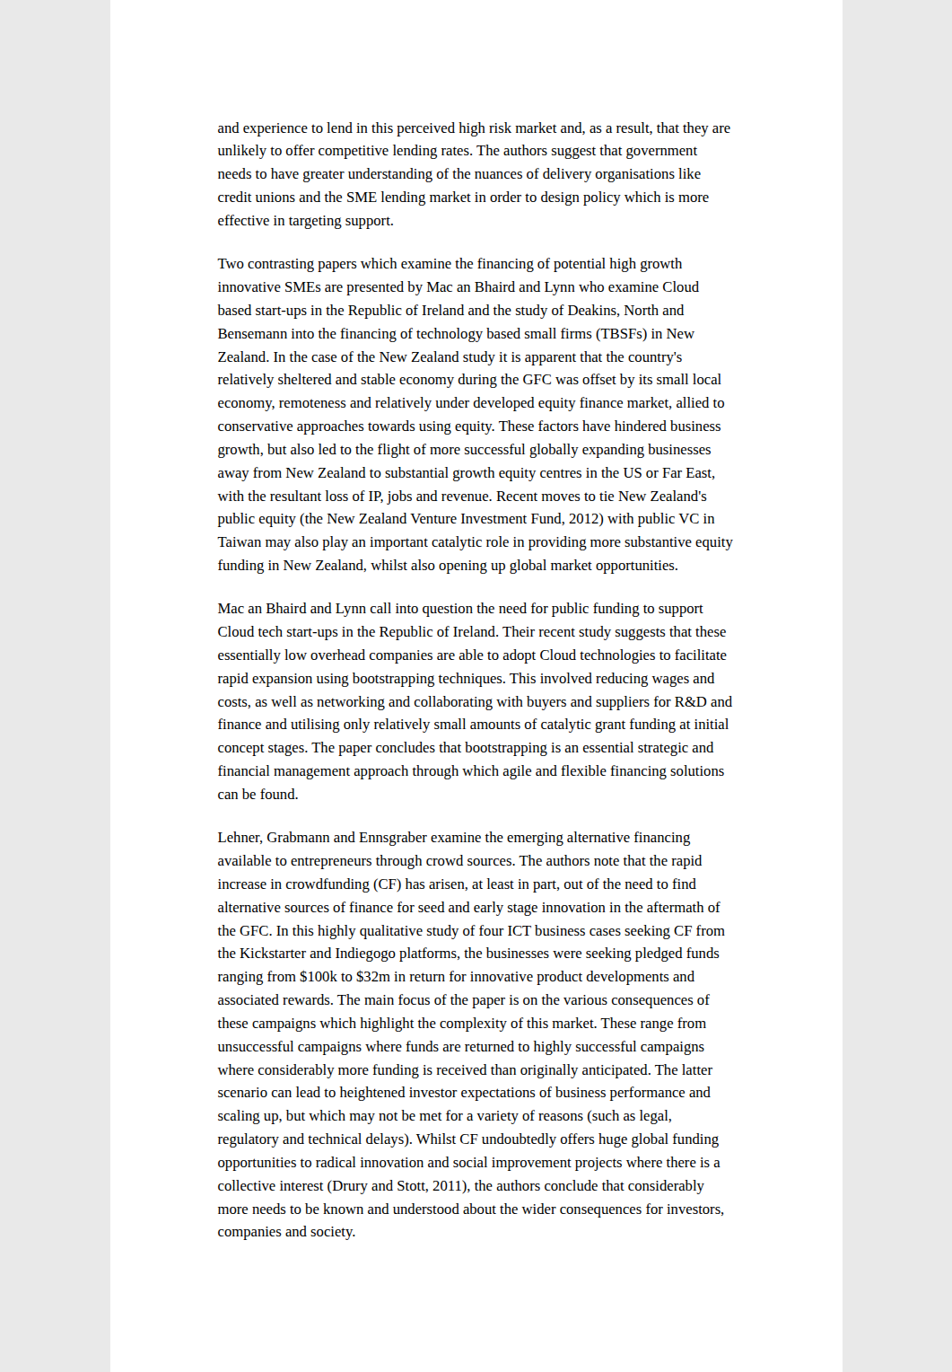and experience to lend in this perceived high risk market and, as a result, that they are unlikely to offer competitive lending rates. The authors suggest that government needs to have greater understanding of the nuances of delivery organisations like credit unions and the SME lending market in order to design policy which is more effective in targeting support.
Two contrasting papers which examine the financing of potential high growth innovative SMEs are presented by Mac an Bhaird and Lynn who examine Cloud based start-ups in the Republic of Ireland and the study of Deakins, North and Bensemann into the financing of technology based small firms (TBSFs) in New Zealand. In the case of the New Zealand study it is apparent that the country's relatively sheltered and stable economy during the GFC was offset by its small local economy, remoteness and relatively under developed equity finance market, allied to conservative approaches towards using equity. These factors have hindered business growth, but also led to the flight of more successful globally expanding businesses away from New Zealand to substantial growth equity centres in the US or Far East, with the resultant loss of IP, jobs and revenue. Recent moves to tie New Zealand's public equity (the New Zealand Venture Investment Fund, 2012) with public VC in Taiwan may also play an important catalytic role in providing more substantive equity funding in New Zealand, whilst also opening up global market opportunities.
Mac an Bhaird and Lynn call into question the need for public funding to support Cloud tech start-ups in the Republic of Ireland. Their recent study suggests that these essentially low overhead companies are able to adopt Cloud technologies to facilitate rapid expansion using bootstrapping techniques. This involved reducing wages and costs, as well as networking and collaborating with buyers and suppliers for R&D and finance and utilising only relatively small amounts of catalytic grant funding at initial concept stages. The paper concludes that bootstrapping is an essential strategic and financial management approach through which agile and flexible financing solutions can be found.
Lehner, Grabmann and Ennsgraber examine the emerging alternative financing available to entrepreneurs through crowd sources. The authors note that the rapid increase in crowdfunding (CF) has arisen, at least in part, out of the need to find alternative sources of finance for seed and early stage innovation in the aftermath of the GFC. In this highly qualitative study of four ICT business cases seeking CF from the Kickstarter and Indiegogo platforms, the businesses were seeking pledged funds ranging from $100k to $32m in return for innovative product developments and associated rewards. The main focus of the paper is on the various consequences of these campaigns which highlight the complexity of this market. These range from unsuccessful campaigns where funds are returned to highly successful campaigns where considerably more funding is received than originally anticipated. The latter scenario can lead to heightened investor expectations of business performance and scaling up, but which may not be met for a variety of reasons (such as legal, regulatory and technical delays). Whilst CF undoubtedly offers huge global funding opportunities to radical innovation and social improvement projects where there is a collective interest (Drury and Stott, 2011), the authors conclude that considerably more needs to be known and understood about the wider consequences for investors, companies and society.